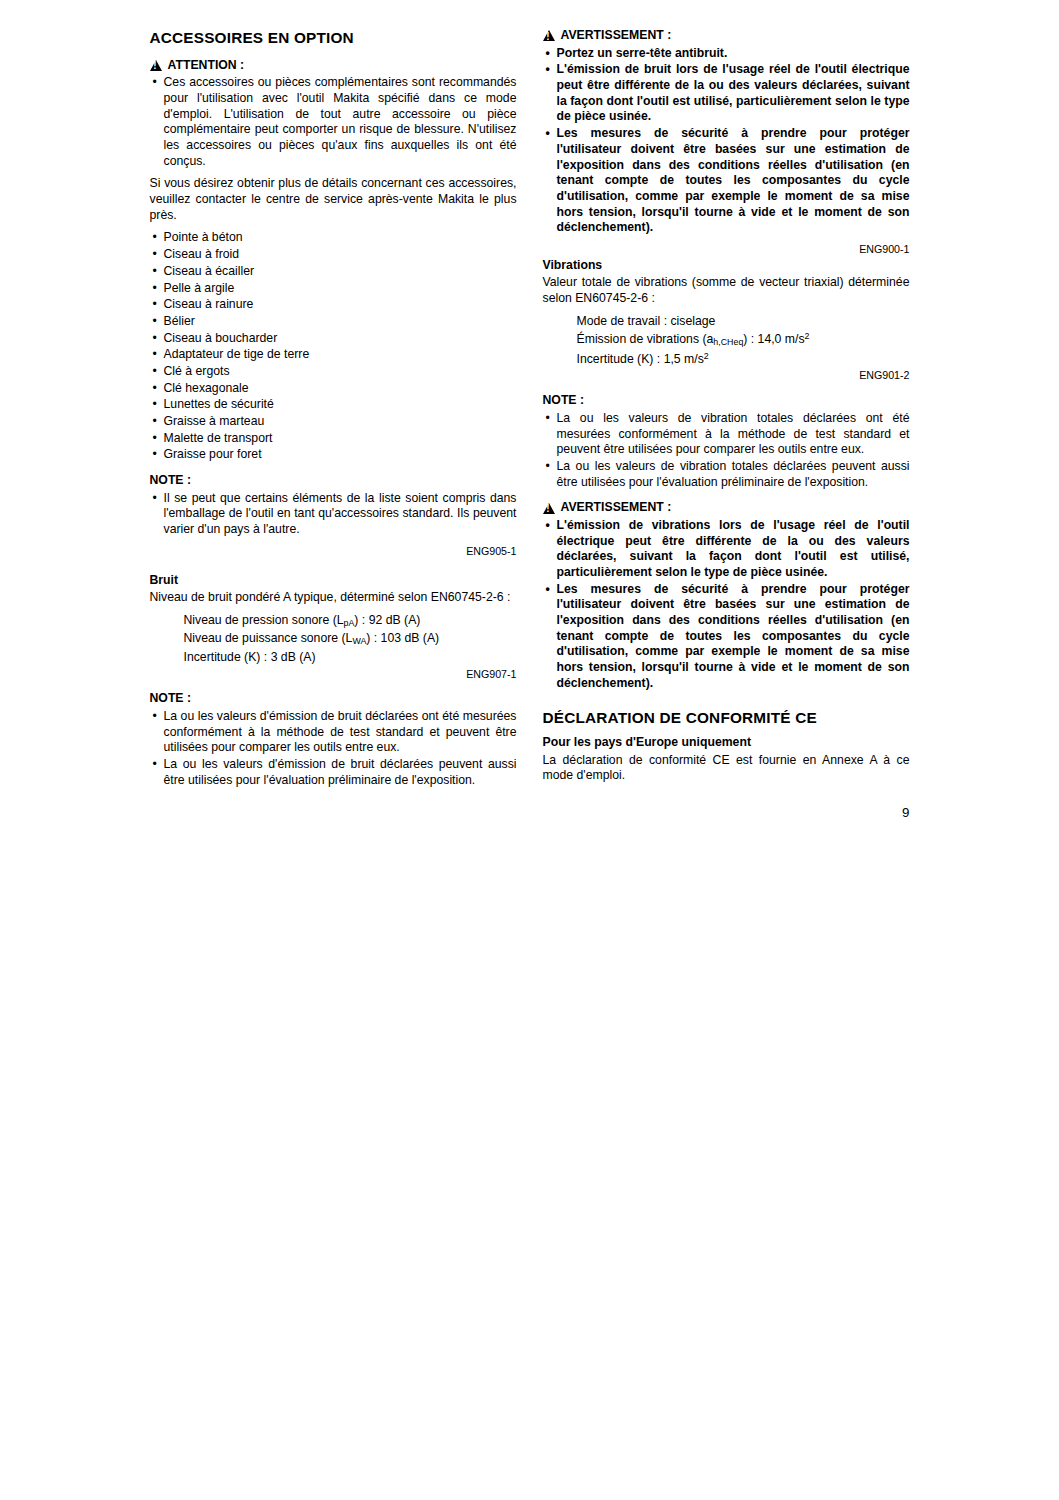ACCESSOIRES EN OPTION
ATTENTION :
Ces accessoires ou pièces complémentaires sont recommandés pour l'utilisation avec l'outil Makita spécifié dans ce mode d'emploi. L'utilisation de tout autre accessoire ou pièce complémentaire peut comporter un risque de blessure. N'utilisez les accessoires ou pièces qu'aux fins auxquelles ils ont été conçus.
Si vous désirez obtenir plus de détails concernant ces accessoires, veuillez contacter le centre de service après-vente Makita le plus près.
Pointe à béton
Ciseau à froid
Ciseau à écailler
Pelle à argile
Ciseau à rainure
Bélier
Ciseau à boucharder
Adaptateur de tige de terre
Clé à ergots
Clé hexagonale
Lunettes de sécurité
Graisse à marteau
Malette de transport
Graisse pour foret
NOTE :
Il se peut que certains éléments de la liste soient compris dans l'emballage de l'outil en tant qu'accessoires standard. Ils peuvent varier d'un pays à l'autre.
ENG905-1
Bruit
Niveau de bruit pondéré A typique, déterminé selon EN60745-2-6 :
Niveau de pression sonore (LpA) : 92 dB (A)
Niveau de puissance sonore (LWA) : 103 dB (A)
Incertitude (K) : 3 dB (A)
ENG907-1
NOTE :
La ou les valeurs d'émission de bruit déclarées ont été mesurées conformément à la méthode de test standard et peuvent être utilisées pour comparer les outils entre eux.
La ou les valeurs d'émission de bruit déclarées peuvent aussi être utilisées pour l'évaluation préliminaire de l'exposition.
AVERTISSEMENT :
Portez un serre-tête antibruit.
L'émission de bruit lors de l'usage réel de l'outil électrique peut être différente de la ou des valeurs déclarées, suivant la façon dont l'outil est utilisé, particulièrement selon le type de pièce usinée.
Les mesures de sécurité à prendre pour protéger l'utilisateur doivent être basées sur une estimation de l'exposition dans des conditions réelles d'utilisation (en tenant compte de toutes les composantes du cycle d'utilisation, comme par exemple le moment de sa mise hors tension, lorsqu'il tourne à vide et le moment de son déclenchement).
ENG900-1
Vibrations
Valeur totale de vibrations (somme de vecteur triaxial) déterminée selon EN60745-2-6 :
Mode de travail : ciselage
Émission de vibrations (ah,CHeq) : 14,0 m/s2
Incertitude (K) : 1,5 m/s2
ENG901-2
NOTE :
La ou les valeurs de vibration totales déclarées ont été mesurées conformément à la méthode de test standard et peuvent être utilisées pour comparer les outils entre eux.
La ou les valeurs de vibration totales déclarées peuvent aussi être utilisées pour l'évaluation préliminaire de l'exposition.
AVERTISSEMENT :
L'émission de vibrations lors de l'usage réel de l'outil électrique peut être différente de la ou des valeurs déclarées, suivant la façon dont l'outil est utilisé, particulièrement selon le type de pièce usinée.
Les mesures de sécurité à prendre pour protéger l'utilisateur doivent être basées sur une estimation de l'exposition dans des conditions réelles d'utilisation (en tenant compte de toutes les composantes du cycle d'utilisation, comme par exemple le moment de sa mise hors tension, lorsqu'il tourne à vide et le moment de son déclenchement).
DÉCLARATION DE CONFORMITÉ CE
Pour les pays d'Europe uniquement
La déclaration de conformité CE est fournie en Annexe A à ce mode d'emploi.
9